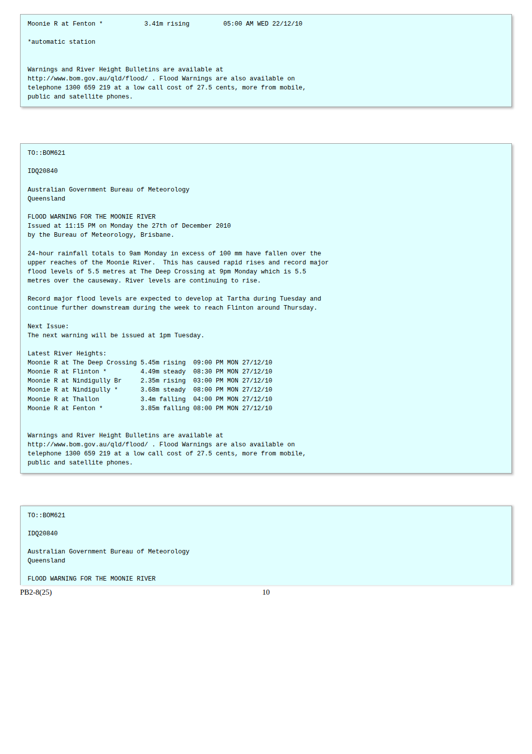Moonie R at Fenton * 3.41m rising 05:00 AM WED 22/12/10 *automatic station Warnings and River Height Bulletins are available at http://www.bom.gov.au/qld/flood/ . Flood Warnings are also available on telephone 1300 659 219 at a low call cost of 27.5 cents, more from mobile, public and satellite phones.
TO::BOM621 IDQ20840 Australian Government Bureau of Meteorology Queensland FLOOD WARNING FOR THE MOONIE RIVER Issued at 11:15 PM on Monday the 27th of December 2010 by the Bureau of Meteorology, Brisbane. 24-hour rainfall totals to 9am Monday in excess of 100 mm have fallen over the upper reaches of the Moonie River. This has caused rapid rises and record major flood levels of 5.5 metres at The Deep Crossing at 9pm Monday which is 5.5 metres over the causeway. River levels are continuing to rise. Record major flood levels are expected to develop at Tartha during Tuesday and continue further downstream during the week to reach Flinton around Thursday. Next Issue: The next warning will be issued at 1pm Tuesday. Latest River Heights: Moonie R at The Deep Crossing 5.45m rising 09:00 PM MON 27/12/10 Moonie R at Flinton * 4.49m steady 08:30 PM MON 27/12/10 Moonie R at Nindigully Br 2.35m rising 03:00 PM MON 27/12/10 Moonie R at Nindigully * 3.68m steady 08:00 PM MON 27/12/10 Moonie R at Thallon 3.4m falling 04:00 PM MON 27/12/10 Moonie R at Fenton * 3.85m falling 08:00 PM MON 27/12/10 Warnings and River Height Bulletins are available at http://www.bom.gov.au/qld/flood/ . Flood Warnings are also available on telephone 1300 659 219 at a low call cost of 27.5 cents, more from mobile, public and satellite phones.
TO::BOM621 IDQ20840 Australian Government Bureau of Meteorology Queensland FLOOD WARNING FOR THE MOONIE RIVER
PB2-8(25) 10